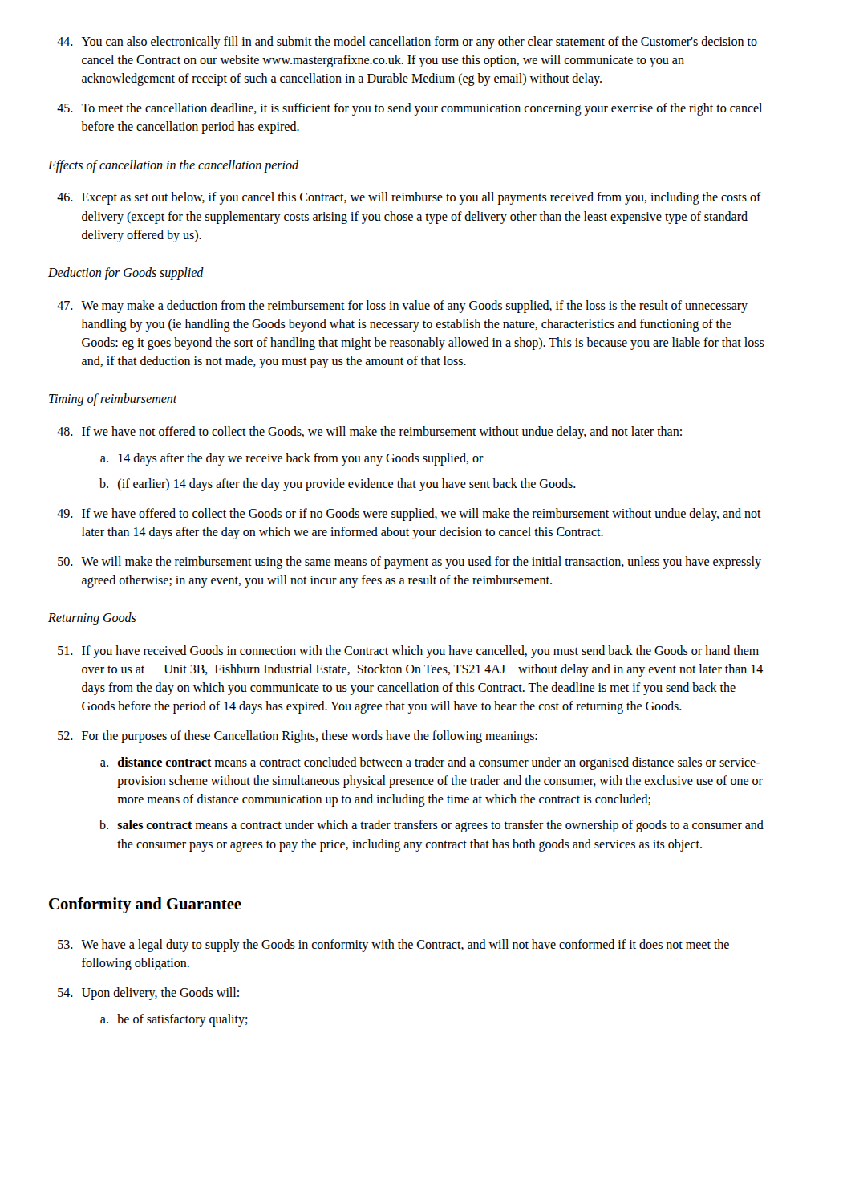You can also electronically fill in and submit the model cancellation form or any other clear statement of the Customer's decision to cancel the Contract on our website www.mastergrafixne.co.uk. If you use this option, we will communicate to you an acknowledgement of receipt of such a cancellation in a Durable Medium (eg by email) without delay.
To meet the cancellation deadline, it is sufficient for you to send your communication concerning your exercise of the right to cancel before the cancellation period has expired.
Effects of cancellation in the cancellation period
Except as set out below, if you cancel this Contract, we will reimburse to you all payments received from you, including the costs of delivery (except for the supplementary costs arising if you chose a type of delivery other than the least expensive type of standard delivery offered by us).
Deduction for Goods supplied
We may make a deduction from the reimbursement for loss in value of any Goods supplied, if the loss is the result of unnecessary handling by you (ie handling the Goods beyond what is necessary to establish the nature, characteristics and functioning of the Goods: eg it goes beyond the sort of handling that might be reasonably allowed in a shop). This is because you are liable for that loss and, if that deduction is not made, you must pay us the amount of that loss.
Timing of reimbursement
If we have not offered to collect the Goods, we will make the reimbursement without undue delay, and not later than:
14 days after the day we receive back from you any Goods supplied, or
(if earlier) 14 days after the day you provide evidence that you have sent back the Goods.
If we have offered to collect the Goods or if no Goods were supplied, we will make the reimbursement without undue delay, and not later than 14 days after the day on which we are informed about your decision to cancel this Contract.
We will make the reimbursement using the same means of payment as you used for the initial transaction, unless you have expressly agreed otherwise; in any event, you will not incur any fees as a result of the reimbursement.
Returning Goods
If you have received Goods in connection with the Contract which you have cancelled, you must send back the Goods or hand them over to us at Unit 3B, Fishburn Industrial Estate, Stockton On Tees, TS21 4AJ without delay and in any event not later than 14 days from the day on which you communicate to us your cancellation of this Contract. The deadline is met if you send back the Goods before the period of 14 days has expired. You agree that you will have to bear the cost of returning the Goods.
For the purposes of these Cancellation Rights, these words have the following meanings:
distance contract means a contract concluded between a trader and a consumer under an organised distance sales or service-provision scheme without the simultaneous physical presence of the trader and the consumer, with the exclusive use of one or more means of distance communication up to and including the time at which the contract is concluded;
sales contract means a contract under which a trader transfers or agrees to transfer the ownership of goods to a consumer and the consumer pays or agrees to pay the price, including any contract that has both goods and services as its object.
Conformity and Guarantee
We have a legal duty to supply the Goods in conformity with the Contract, and will not have conformed if it does not meet the following obligation.
Upon delivery, the Goods will:
be of satisfactory quality;